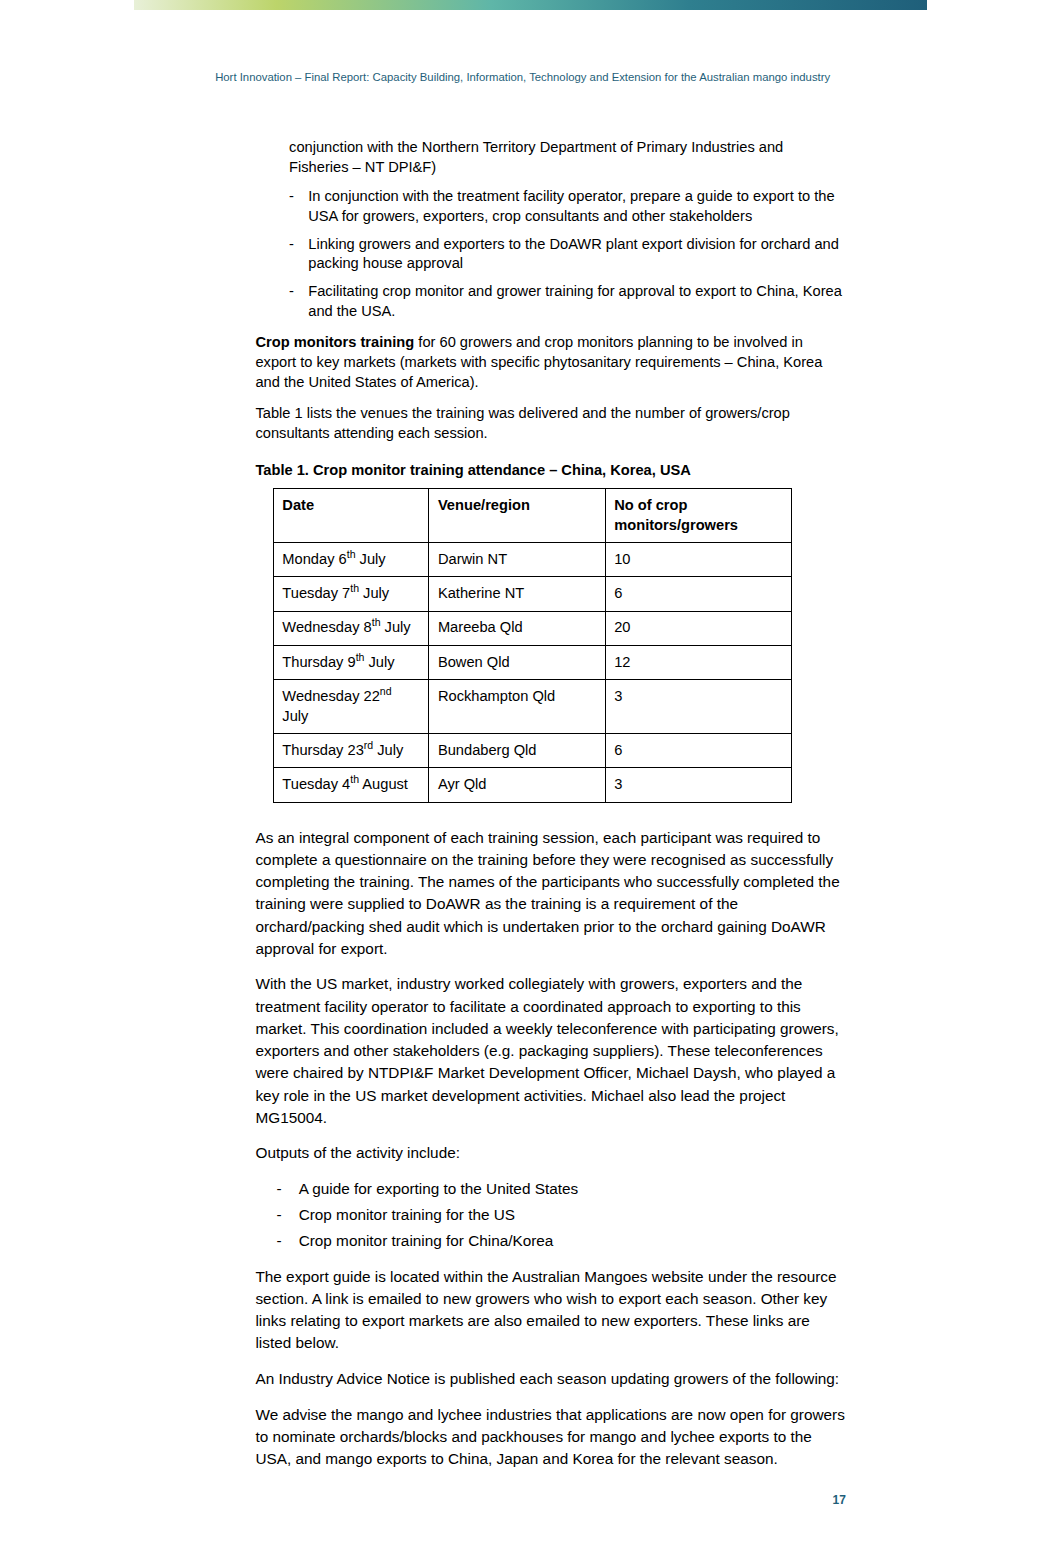Hort Innovation – Final Report: Capacity Building, Information, Technology and Extension for the Australian mango industry
conjunction with the Northern Territory Department of Primary Industries and Fisheries – NT DPI&F)
In conjunction with the treatment facility operator, prepare a guide to export to the USA for growers, exporters, crop consultants and other stakeholders
Linking growers and exporters to the DoAWR plant export division for orchard and packing house approval
Facilitating crop monitor and grower training for approval to export to China, Korea and the USA.
Crop monitors training for 60 growers and crop monitors planning to be involved in export to key markets (markets with specific phytosanitary requirements – China, Korea and the United States of America).
Table 1 lists the venues the training was delivered and the number of growers/crop consultants attending each session.
Table 1. Crop monitor training attendance – China, Korea, USA
| Date | Venue/region | No of crop monitors/growers |
| --- | --- | --- |
| Monday 6 th July | Darwin NT | 10 |
| Tuesday 7 th July | Katherine NT | 6 |
| Wednesday 8 th July | Mareeba Qld | 20 |
| Thursday 9 th July | Bowen Qld | 12 |
| Wednesday 22 nd July | Rockhampton Qld | 3 |
| Thursday 23 rd July | Bundaberg Qld | 6 |
| Tuesday 4 th August | Ayr Qld | 3 |
As an integral component of each training session, each participant was required to complete a questionnaire on the training before they were recognised as successfully completing the training. The names of the participants who successfully completed the training were supplied to DoAWR as the training is a requirement of the orchard/packing shed audit which is undertaken prior to the orchard gaining DoAWR approval for export.
With the US market, industry worked collegiately with growers, exporters and the treatment facility operator to facilitate a coordinated approach to exporting to this market. This coordination included a weekly teleconference with participating growers, exporters and other stakeholders (e.g. packaging suppliers). These teleconferences were chaired by NTDPI&F Market Development Officer, Michael Daysh, who played a key role in the US market development activities. Michael also lead the project MG15004.
Outputs of the activity include:
A guide for exporting to the United States
Crop monitor training for the US
Crop monitor training for China/Korea
The export guide is located within the Australian Mangoes website under the resource section. A link is emailed to new growers who wish to export each season. Other key links relating to export markets are also emailed to new exporters. These links are listed below.
An Industry Advice Notice is published each season updating growers of the following:
We advise the mango and lychee industries that applications are now open for growers to nominate orchards/blocks and packhouses for mango and lychee exports to the USA, and mango exports to China, Japan and Korea for the relevant season.
17